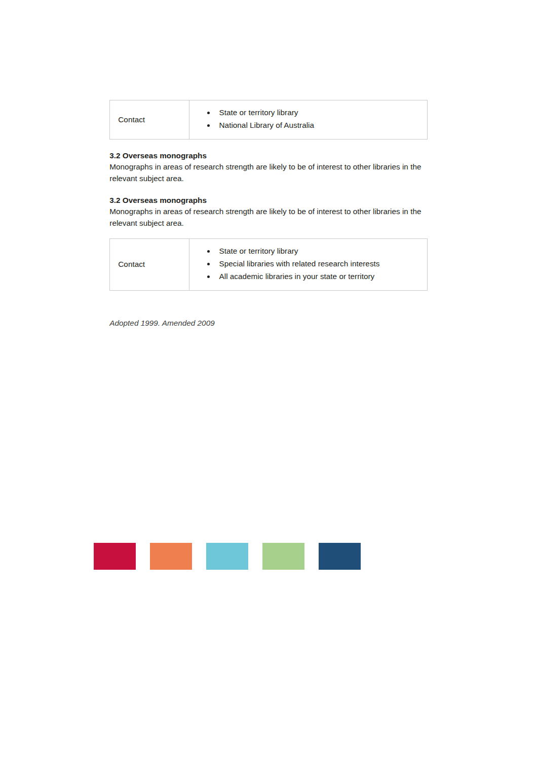| Contact | State or territory library National Library of Australia |
3.2 Overseas monographs
Monographs in areas of research strength are likely to be of interest to other libraries in the relevant subject area.
3.2 Overseas monographs
Monographs in areas of research strength are likely to be of interest to other libraries in the relevant subject area.
| Contact | State or territory library Special libraries with related research interests All academic libraries in your state or territory |
Adopted 1999. Amended 2009